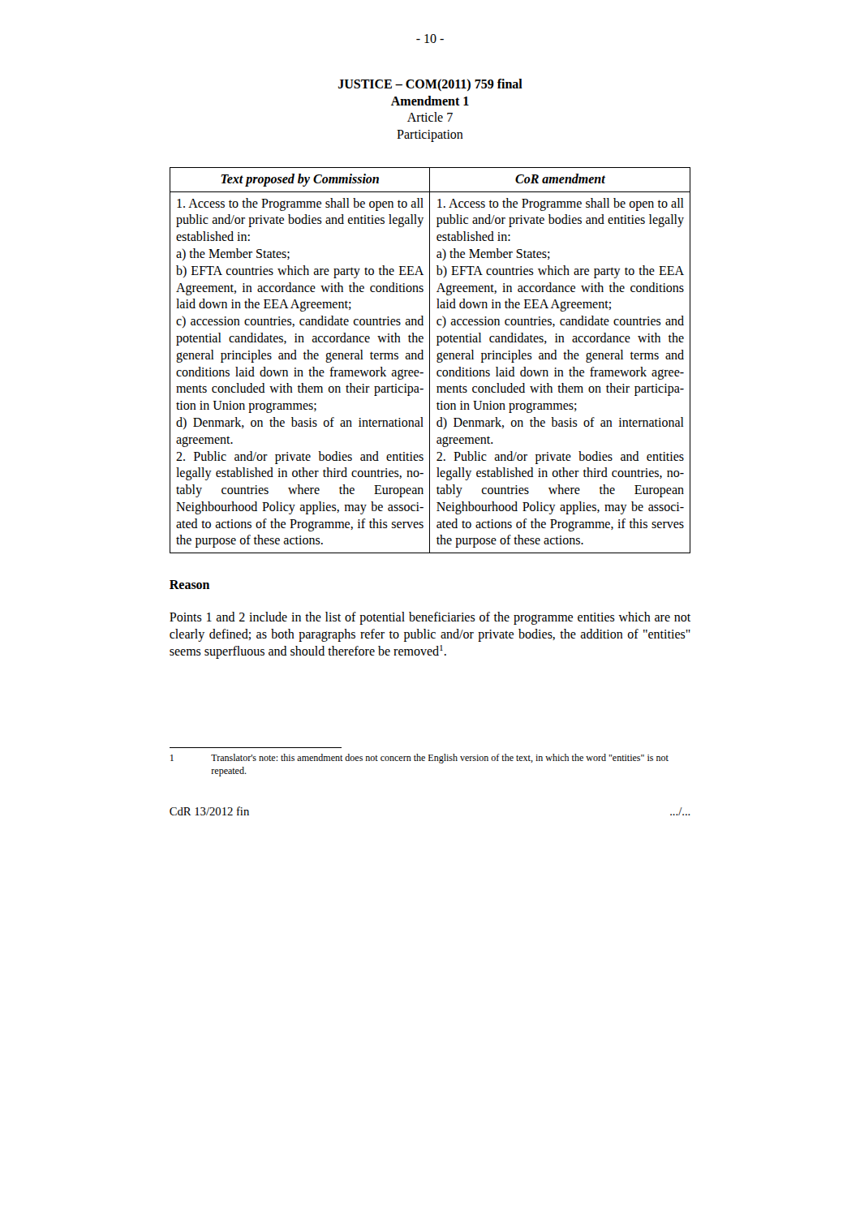- 10 -
JUSTICE – COM(2011) 759 final
Amendment 1
Article 7
Participation
| Text proposed by Commission | CoR amendment |
| --- | --- |
| 1. Access to the Programme shall be open to all public and/or private bodies and entities legally established in: a) the Member States; b) EFTA countries which are party to the EEA Agreement, in accordance with the conditions laid down in the EEA Agreement; c) accession countries, candidate countries and potential candidates, in accordance with the general principles and the general terms and conditions laid down in the framework agreements concluded with them on their participation in Union programmes; d) Denmark, on the basis of an international agreement. 2. Public and/or private bodies and entities legally established in other third countries, notably countries where the European Neighbourhood Policy applies, may be associated to actions of the Programme, if this serves the purpose of these actions. | 1. Access to the Programme shall be open to all public and/or private bodies and entities legally established in: a) the Member States; b) EFTA countries which are party to the EEA Agreement, in accordance with the conditions laid down in the EEA Agreement; c) accession countries, candidate countries and potential candidates, in accordance with the general principles and the general terms and conditions laid down in the framework agreements concluded with them on their participation in Union programmes; d) Denmark, on the basis of an international agreement. 2. Public and/or private bodies and entities legally established in other third countries, notably countries where the European Neighbourhood Policy applies, may be associated to actions of the Programme, if this serves the purpose of these actions. |
Reason
Points 1 and 2 include in the list of potential beneficiaries of the programme entities which are not clearly defined; as both paragraphs refer to public and/or private bodies, the addition of "entities" seems superfluous and should therefore be removed1.
1 Translator's note: this amendment does not concern the English version of the text, in which the word "entities" is not repeated.
CdR 13/2012 fin .../...